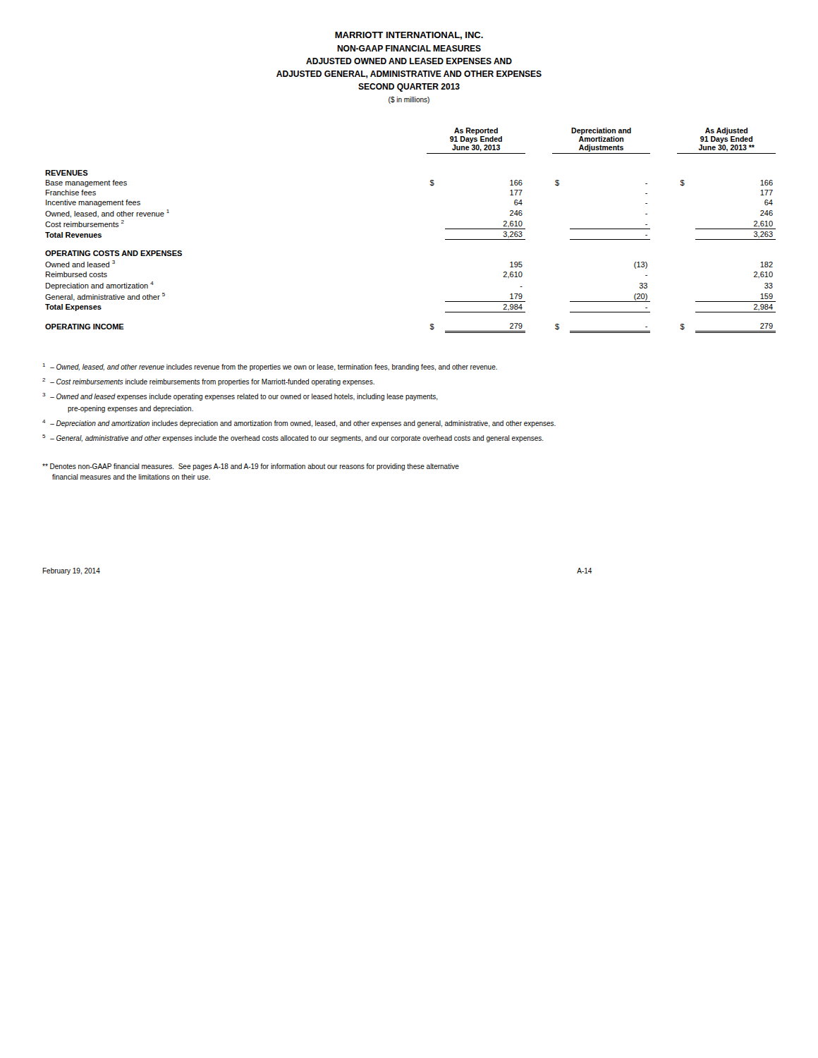MARRIOTT INTERNATIONAL, INC.
NON-GAAP FINANCIAL MEASURES
ADJUSTED OWNED AND LEASED EXPENSES AND
ADJUSTED GENERAL, ADMINISTRATIVE AND OTHER EXPENSES
SECOND QUARTER 2013
($ in millions)
| | | As Reported 91 Days Ended June 30, 2013 | | Depreciation and Amortization Adjustments | | As Adjusted 91 Days Ended June 30, 2013 ** |
| --- | --- | --- | --- | --- | --- | --- |
| REVENUES | | | | | | | | | |
| Base management fees | | $ | 166 | | $ | - | | $ | 166 |
| Franchise fees | | | 177 | | | - | | | 177 |
| Incentive management fees | | | 64 | | | - | | | 64 |
| Owned, leased, and other revenue 1 | | | 246 | | | - | | | 246 |
| Cost reimbursements 2 | | | 2,610 | | | - | | | 2,610 |
| Total Revenues | | | 3,263 | | | - | | | 3,263 |
| OPERATING COSTS AND EXPENSES | | | | | | | | | |
| Owned and leased 3 | | | 195 | | | (13) | | | 182 |
| Reimbursed costs | | | 2,610 | | | - | | | 2,610 |
| Depreciation and amortization 4 | | | - | | | 33 | | | 33 |
| General, administrative and other 5 | | | 179 | | | (20) | | | 159 |
| Total Expenses | | | 2,984 | | | - | | | 2,984 |
| OPERATING INCOME | | $ | 279 | | $ | - | | $ | 279 |
1 – Owned, leased, and other revenue includes revenue from the properties we own or lease, termination fees, branding fees, and other revenue.
2 – Cost reimbursements include reimbursements from properties for Marriott-funded operating expenses.
3 – Owned and leased expenses include operating expenses related to our owned or leased hotels, including lease payments,
pre-opening expenses and depreciation.
4 – Depreciation and amortization includes depreciation and amortization from owned, leased, and other expenses and general, administrative, and other expenses.
5 – General, administrative and other expenses include the overhead costs allocated to our segments, and our corporate overhead costs and general expenses.
** Denotes non-GAAP financial measures. See pages A-18 and A-19 for information about our reasons for providing these alternative
financial measures and the limitations on their use.
February 19, 2014
A-14